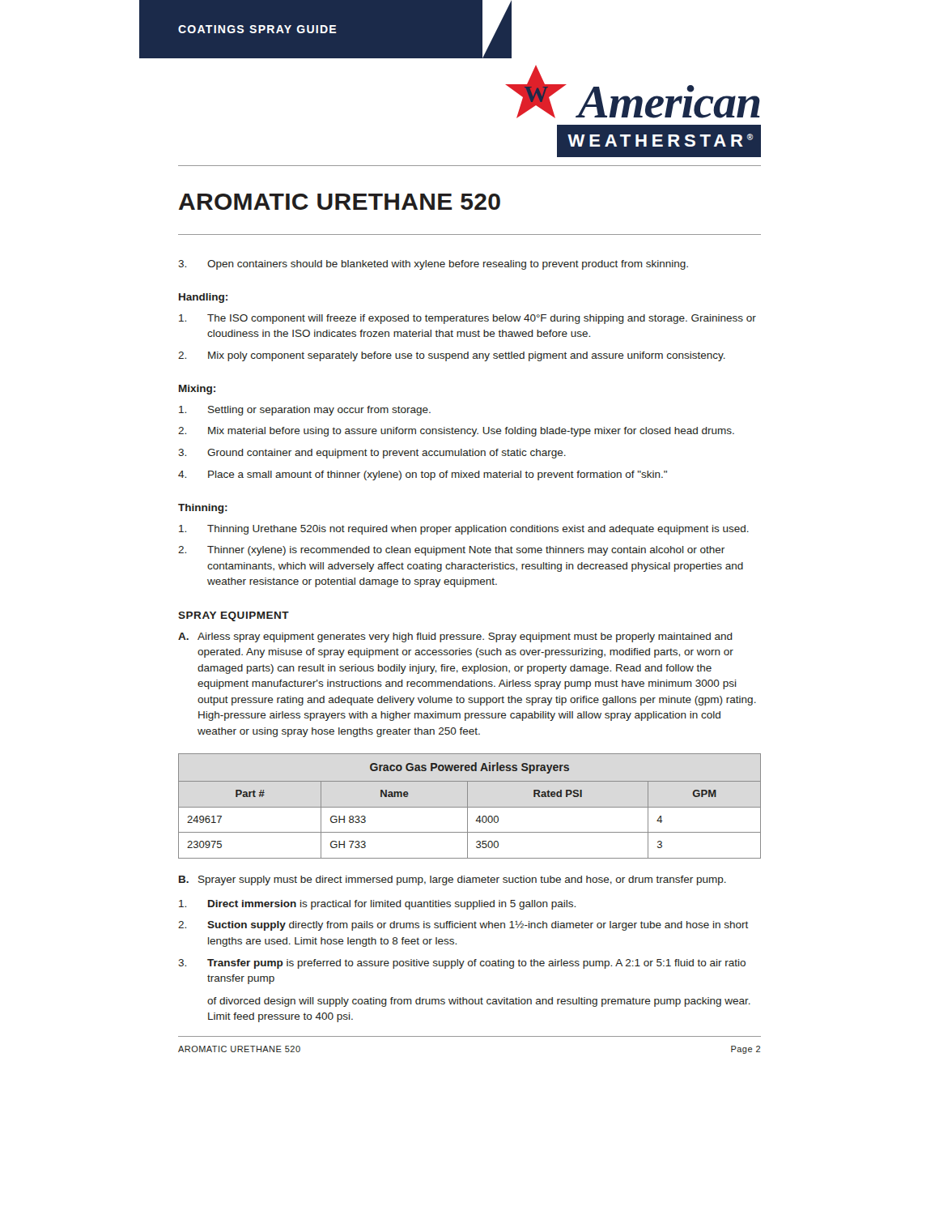COATINGS SPRAY GUIDE
W
American
WEATHERSTAR®
AROMATIC URETHANE 520
Open containers should be blanketed with xylene before resealing to prevent product from skinning.
Handling:
The ISO component will freeze if exposed to temperatures below 40°F during shipping and storage. Graininess or cloudiness in the ISO indicates frozen material that must be thawed before use.
Mix poly component separately before use to suspend any settled pigment and assure uniform consistency.
Mixing:
Settling or separation may occur from storage.
Mix material before using to assure uniform consistency. Use folding blade-type mixer for closed head drums.
Ground container and equipment to prevent accumulation of static charge.
Place a small amount of thinner (xylene) on top of mixed material to prevent formation of "skin."
Thinning:
Thinning Urethane 520is not required when proper application conditions exist and adequate equipment is used.
Thinner (xylene) is recommended to clean equipment Note that some thinners may contain alcohol or other contaminants, which will adversely affect coating characteristics, resulting in decreased physical properties and weather resistance or potential damage to spray equipment.
SPRAY EQUIPMENT
A. Airless spray equipment generates very high fluid pressure. Spray equipment must be properly maintained and operated. Any misuse of spray equipment or accessories (such as over-pressurizing, modified parts, or worn or damaged parts) can result in serious bodily injury, fire, explosion, or property damage. Read and follow the equipment manufacturer's instructions and recommendations. Airless spray pump must have minimum 3000 psi output pressure rating and adequate delivery volume to support the spray tip orifice gallons per minute (gpm) rating. High-pressure airless sprayers with a higher maximum pressure capability will allow spray application in cold weather or using spray hose lengths greater than 250 feet.
Graco Gas Powered Airless Sprayers
| Part # | Name | Rated PSI | GPM |
| --- | --- | --- | --- |
| 249617 | GH 833 | 4000 | 4 |
| 230975 | GH 733 | 3500 | 3 |
B. Sprayer supply must be direct immersed pump, large diameter suction tube and hose, or drum transfer pump.
Direct immersion is practical for limited quantities supplied in 5 gallon pails.
Suction supply directly from pails or drums is sufficient when 1½-inch diameter or larger tube and hose in short lengths are used. Limit hose length to 8 feet or less.
Transfer pump is preferred to assure positive supply of coating to the airless pump. A 2:1 or 5:1 fluid to air ratio transfer pump
of divorced design will supply coating from drums without cavitation and resulting premature pump packing wear. Limit feed pressure to 400 psi.
AROMATIC URETHANE 520 Page 2